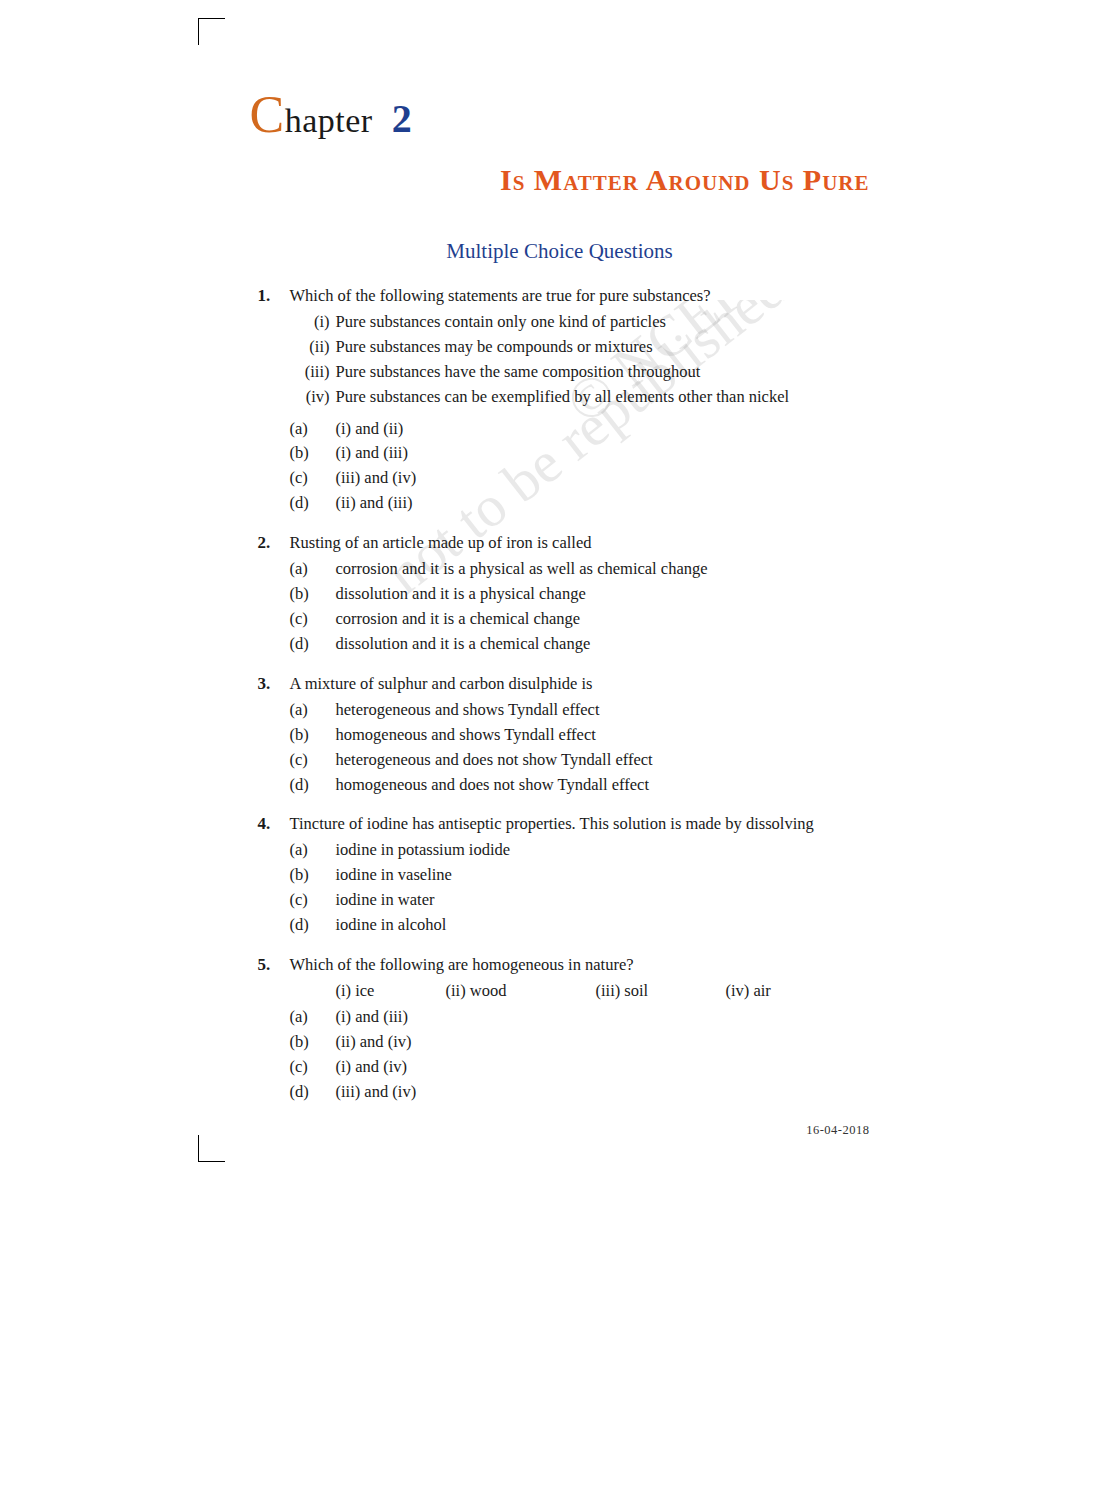© NCERT not to be republished
Chapter 2
Is Matter Around Us Pure
Multiple Choice Questions
Which of the following statements are true for pure substances?
(i) Pure substances contain only one kind of particles
(ii) Pure substances may be compounds or mixtures
(iii) Pure substances have the same composition throughout
(iv) Pure substances can be exemplified by all elements other than nickel
(a)(i) and (ii)
(b)(i) and (iii)
(c)(iii) and (iv)
(d)(ii) and (iii)
Rusting of an article made up of iron is called
(a) corrosion and it is a physical as well as chemical change
(b) dissolution and it is a physical change
(c) corrosion and it is a chemical change
(d) dissolution and it is a chemical change
A mixture of sulphur and carbon disulphide is
(a) heterogeneous and shows Tyndall effect
(b) homogeneous and shows Tyndall effect
(c) heterogeneous and does not show Tyndall effect
(d) homogeneous and does not show Tyndall effect
Tincture of iodine has antiseptic properties. This solution is made by dissolving
(a) iodine in potassium iodide
(b) iodine in vaseline
(c) iodine in water
(d) iodine in alcohol
Which of the following are homogeneous in nature?
(i) ice(ii) wood(iii) soil(iv) air
(a)(i) and (iii)
(b)(ii) and (iv)
(c)(i) and (iv)
(d)(iii) and (iv)
16-04-2018